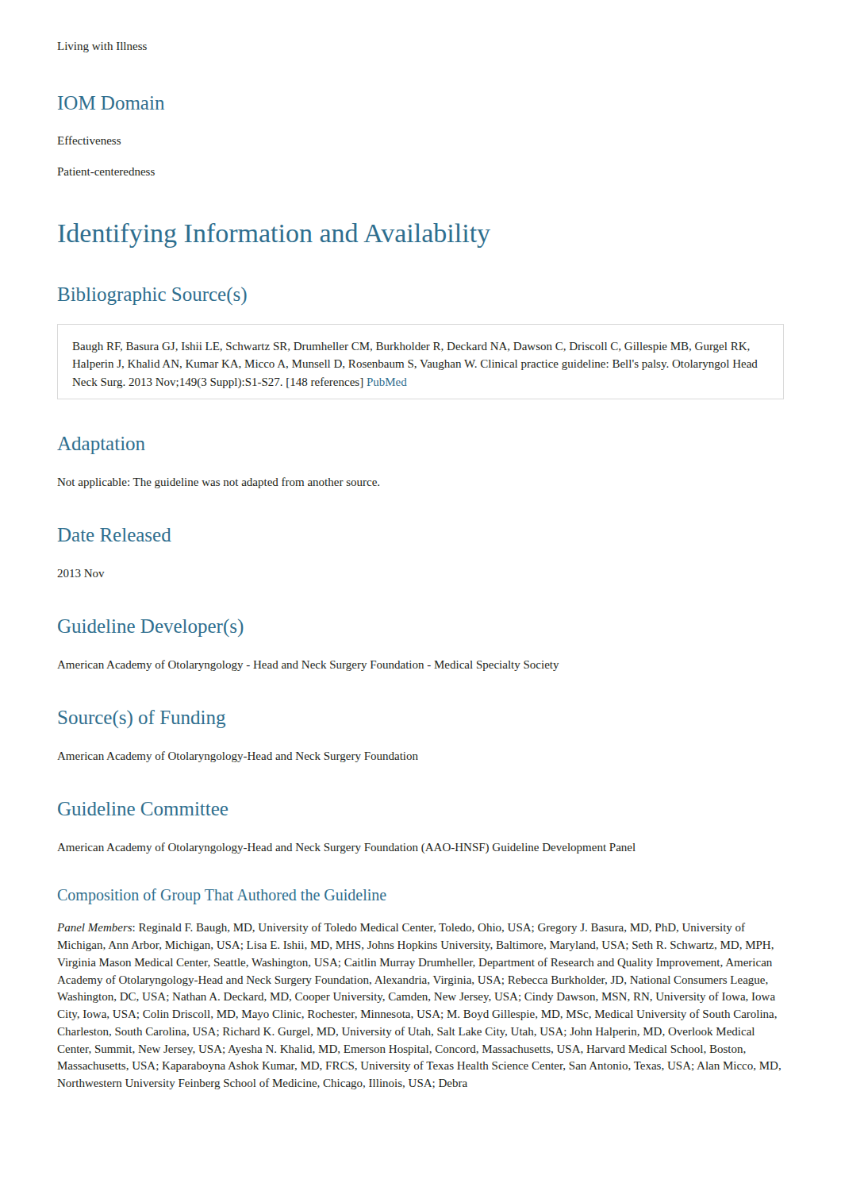Living with Illness
IOM Domain
Effectiveness
Patient-centeredness
Identifying Information and Availability
Bibliographic Source(s)
Baugh RF, Basura GJ, Ishii LE, Schwartz SR, Drumheller CM, Burkholder R, Deckard NA, Dawson C, Driscoll C, Gillespie MB, Gurgel RK, Halperin J, Khalid AN, Kumar KA, Micco A, Munsell D, Rosenbaum S, Vaughan W. Clinical practice guideline: Bell's palsy. Otolaryngol Head Neck Surg. 2013 Nov;149(3 Suppl):S1-S27. [148 references] PubMed
Adaptation
Not applicable: The guideline was not adapted from another source.
Date Released
2013 Nov
Guideline Developer(s)
American Academy of Otolaryngology - Head and Neck Surgery Foundation - Medical Specialty Society
Source(s) of Funding
American Academy of Otolaryngology-Head and Neck Surgery Foundation
Guideline Committee
American Academy of Otolaryngology-Head and Neck Surgery Foundation (AAO-HNSF) Guideline Development Panel
Composition of Group That Authored the Guideline
Panel Members: Reginald F. Baugh, MD, University of Toledo Medical Center, Toledo, Ohio, USA; Gregory J. Basura, MD, PhD, University of Michigan, Ann Arbor, Michigan, USA; Lisa E. Ishii, MD, MHS, Johns Hopkins University, Baltimore, Maryland, USA; Seth R. Schwartz, MD, MPH, Virginia Mason Medical Center, Seattle, Washington, USA; Caitlin Murray Drumheller, Department of Research and Quality Improvement, American Academy of Otolaryngology-Head and Neck Surgery Foundation, Alexandria, Virginia, USA; Rebecca Burkholder, JD, National Consumers League, Washington, DC, USA; Nathan A. Deckard, MD, Cooper University, Camden, New Jersey, USA; Cindy Dawson, MSN, RN, University of Iowa, Iowa City, Iowa, USA; Colin Driscoll, MD, Mayo Clinic, Rochester, Minnesota, USA; M. Boyd Gillespie, MD, MSc, Medical University of South Carolina, Charleston, South Carolina, USA; Richard K. Gurgel, MD, University of Utah, Salt Lake City, Utah, USA; John Halperin, MD, Overlook Medical Center, Summit, New Jersey, USA; Ayesha N. Khalid, MD, Emerson Hospital, Concord, Massachusetts, USA, Harvard Medical School, Boston, Massachusetts, USA; Kaparaboyna Ashok Kumar, MD, FRCS, University of Texas Health Science Center, San Antonio, Texas, USA; Alan Micco, MD, Northwestern University Feinberg School of Medicine, Chicago, Illinois, USA; Debra